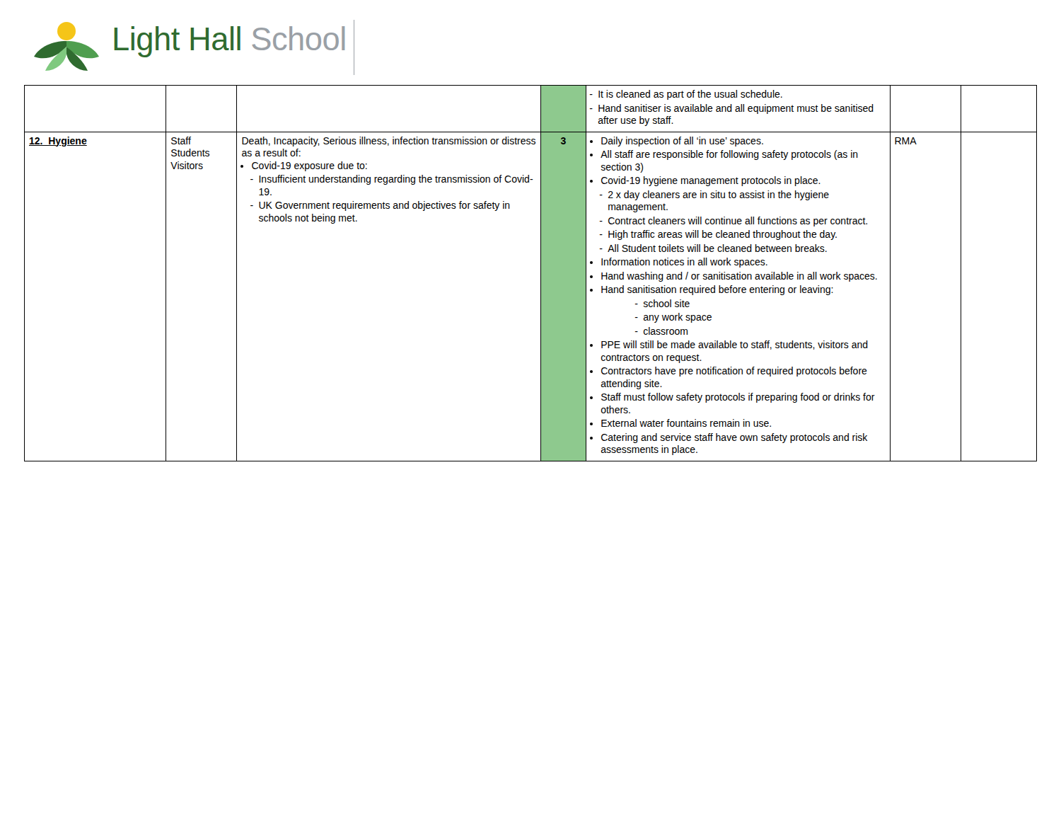Light Hall School
| | | | | It is cleaned as part of the usual schedule. Hand sanitiser is available and all equipment must be sanitised after use by staff. | | |
| 12. Hygiene | Staff Students Visitors | Death, Incapacity, Serious illness, infection transmission or distress as a result of: Covid-19 exposure due to: Insufficient understanding regarding the transmission of Covid-19. UK Government requirements and objectives for safety in schools not being met. | 3 | Daily inspection of all ‘in use’ spaces. All staff are responsible for following safety protocols (as in section 3) Covid-19 hygiene management protocols in place. 2 x day cleaners are in situ to assist in the hygiene management. Contract cleaners will continue all functions as per contract. High traffic areas will be cleaned throughout the day. All Student toilets will be cleaned between breaks. Information notices in all work spaces. Hand washing and / or sanitisation available in all work spaces. Hand sanitisation required before entering or leaving: school site any work space classroom PPE will still be made available to staff, students, visitors and contractors on request. Contractors have pre notification of required protocols before attending site. Staff must follow safety protocols if preparing food or drinks for others. External water fountains remain in use. Catering and service staff have own safety protocols and risk assessments in place. | RMA | |